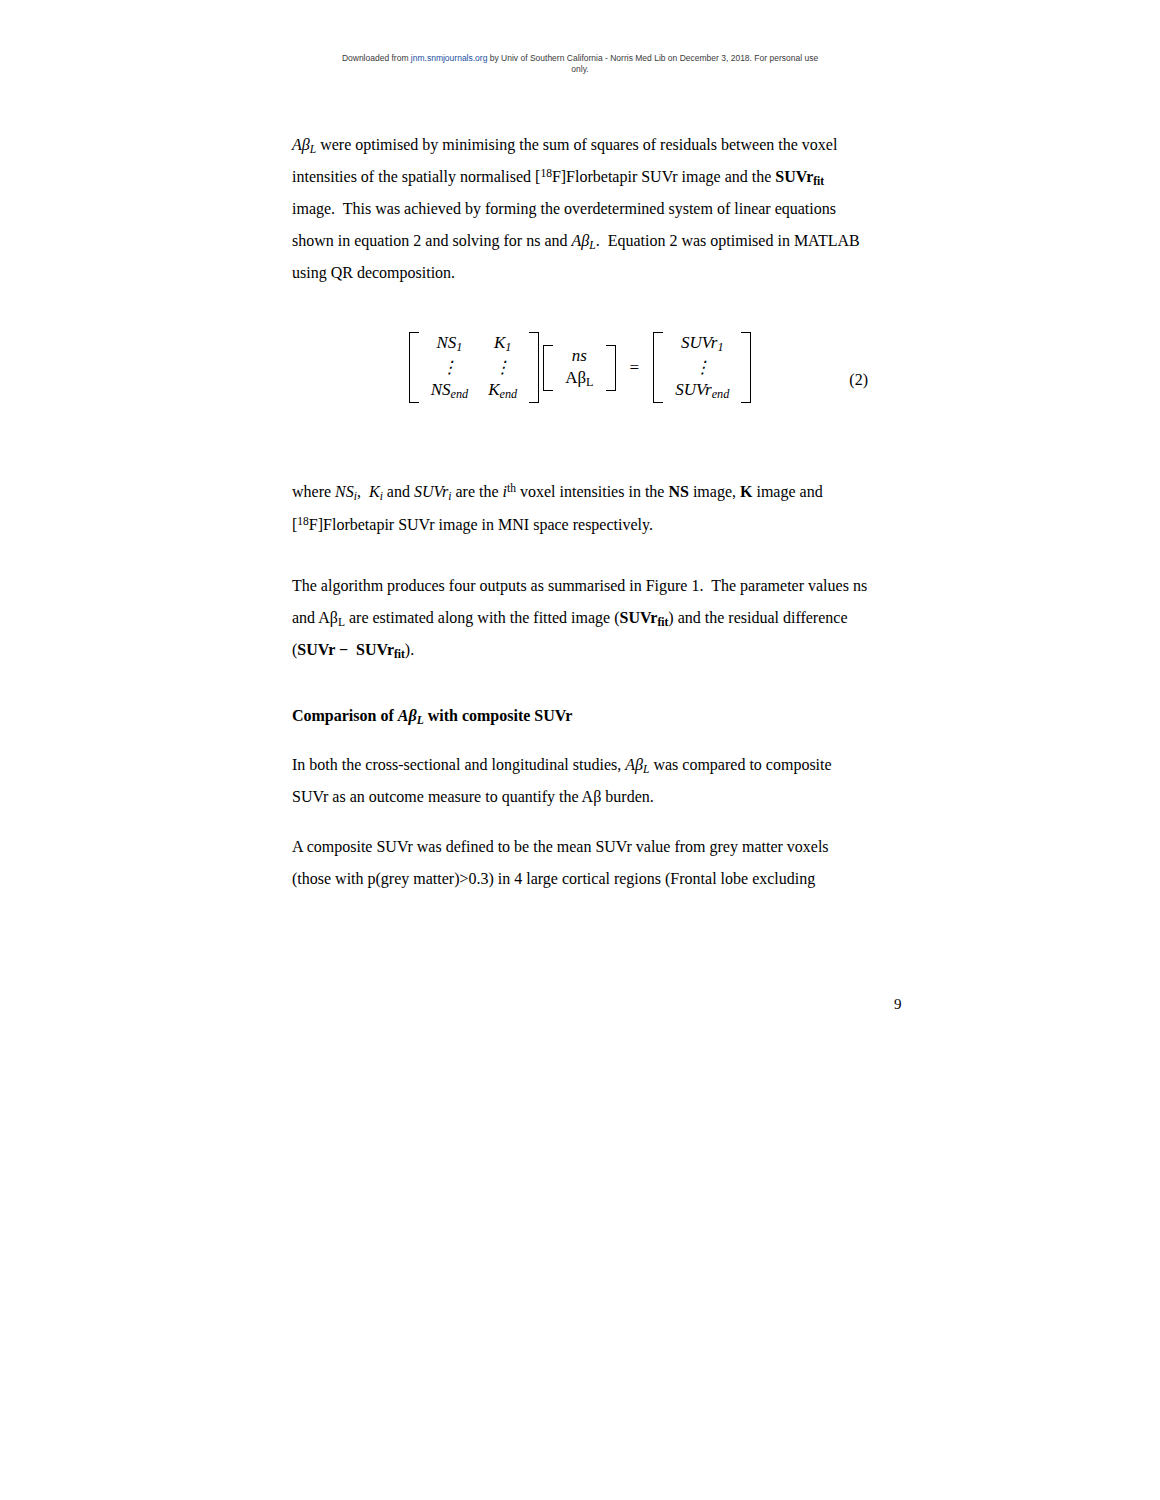Downloaded from jnm.snmjournals.org by Univ of Southern California - Norris Med Lib on December 3, 2018. For personal use
only.
AβL were optimised by minimising the sum of squares of residuals between the voxel intensities of the spatially normalised [18F]Florbetapir SUVr image and the SUVrfit image. This was achieved by forming the overdetermined system of linear equations shown in equation 2 and solving for ns and AβL. Equation 2 was optimised in MATLAB using QR decomposition.
| NS 1 | K 1 |
| ⋮ | ⋮ |
| NS end | K end |
| ns |
| Aβ L |
=
| SUVr 1 |
| ⋮ |
| SUVr end |
(2)
where NSi, Ki and SUVri are the ith voxel intensities in the NS image, K image and [18F]Florbetapir SUVr image in MNI space respectively.
The algorithm produces four outputs as summarised in Figure 1. The parameter values ns and AβL are estimated along with the fitted image (SUVrfit) and the residual difference (SUVr − SUVrfit).
Comparison of AβL with composite SUVr
In both the cross-sectional and longitudinal studies, AβL was compared to composite SUVr as an outcome measure to quantify the Aβ burden.
A composite SUVr was defined to be the mean SUVr value from grey matter voxels (those with p(grey matter)>0.3) in 4 large cortical regions (Frontal lobe excluding
9